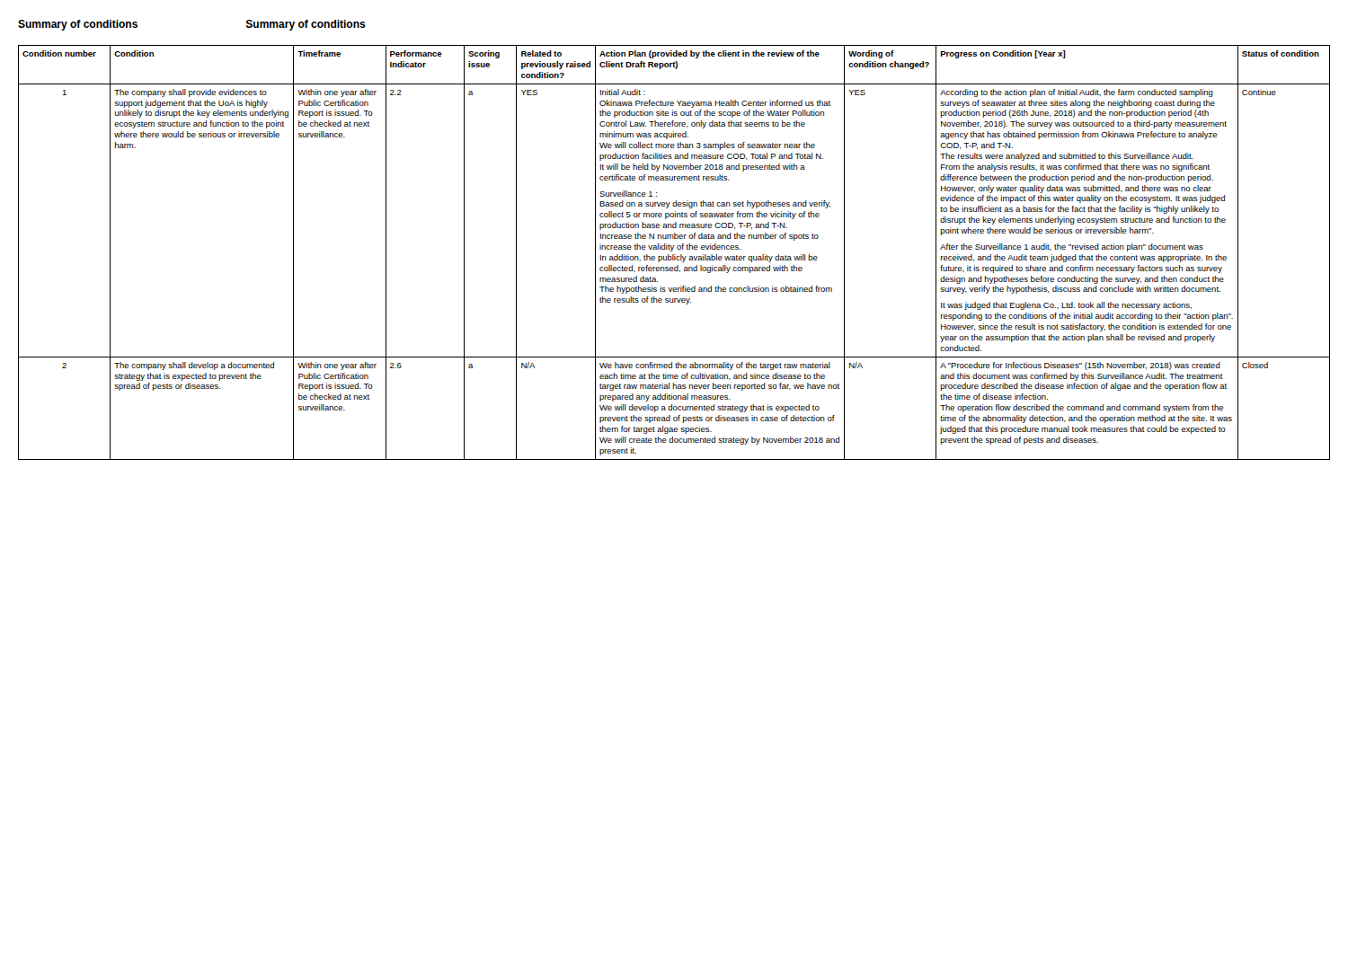Summary of conditions
Summary of conditions
| Condition number | Condition | Timeframe | Performance Indicator | Scoring issue | Related to previously raised condition? | Action Plan (provided by the client in the review of the Client Draft Report) | Wording of condition changed? | Progress on Condition [Year x] | Status of condition |
| --- | --- | --- | --- | --- | --- | --- | --- | --- | --- |
| 1 | The company shall provide evidences to support judgement that the UoA is highly unlikely to disrupt the key elements underlying ecosystem structure and function to the point where there would be serious or irreversible harm. | Within one year after Public Certification Report is issued. To be checked at next surveillance. | 2.2 | a | YES | Initial Audit : Okinawa Prefecture Yaeyama Health Center informed us that the production site is out of the scope of the Water Pollution Control Law. Therefore, only data that seems to be the minimum was acquired. We will collect more than 3 samples of seawater near the production facilities and measure COD, Total P and Total N. It will be held by November 2018 and presented with a certificate of measurement results. Surveillance 1 : Based on a survey design that can set hypotheses and verify, collect 5 or more points of seawater from the vicinity of the production base and measure COD, T-P, and T-N. Increase the N number of data and the number of spots to increase the validity of the evidences. In addition, the publicly available water quality data will be collected, referensed, and logically compared with the measured data. The hypothesis is verified and the conclusion is obtained from the results of the survey. | YES | According to the action plan of Initial Audit, the farm conducted sampling surveys of seawater at three sites along the neighboring coast during the production period (26th June, 2018) and the non-production period (4th November, 2018). The survey was outsourced to a third-party measurement agency that has obtained permission from Okinawa Prefecture to analyze COD, T-P, and T-N. The results were analyzed and submitted to this Surveillance Audit. From the analysis results, it was confirmed that there was no significant difference between the production period and the non-production period. However, only water quality data was submitted, and there was no clear evidence of the impact of this water quality on the ecosystem. It was judged to be insufficient as a basis for the fact that the facility is "highly unlikely to disrupt the key elements underlying ecosystem structure and function to the point where there would be serious or irreversible harm". After the Surveillance 1 audit, the "revised action plan" document was received, and the Audit team judged that the content was appropriate. In the future, it is required to share and confirm necessary factors such as survey design and hypotheses before conducting the survey, and then conduct the survey, verify the hypothesis, discuss and conclude with written document. It was judged that Euglena Co., Ltd. took all the necessary actions, responding to the conditions of the initial audit according to their "action plan". However, since the result is not satisfactory, the condition is extended for one year on the assumption that the action plan shall be revised and properly conducted. | Continue |
| 2 | The company shall develop a documented strategy that is expected to prevent the spread of pests or diseases. | Within one year after Public Certification Report is issued. To be checked at next surveillance. | 2.6 | a | N/A | We have confirmed the abnormality of the target raw material each time at the time of cultivation, and since disease to the target raw material has never been reported so far, we have not prepared any additional measures. We will develop a documented strategy that is expected to prevent the spread of pests or diseases in case of detection of them for target algae species. We will create the documented strategy by November 2018 and present it. | N/A | A "Procedure for Infectious Diseases" (15th November, 2018) was created and this document was confirmed by this Surveillance Audit. The treatment procedure described the disease infection of algae and the operation flow at the time of disease infection. The operation flow described the command and command system from the time of the abnormality detection, and the operation method at the site. It was judged that this procedure manual took measures that could be expected to prevent the spread of pests and diseases. | Closed |